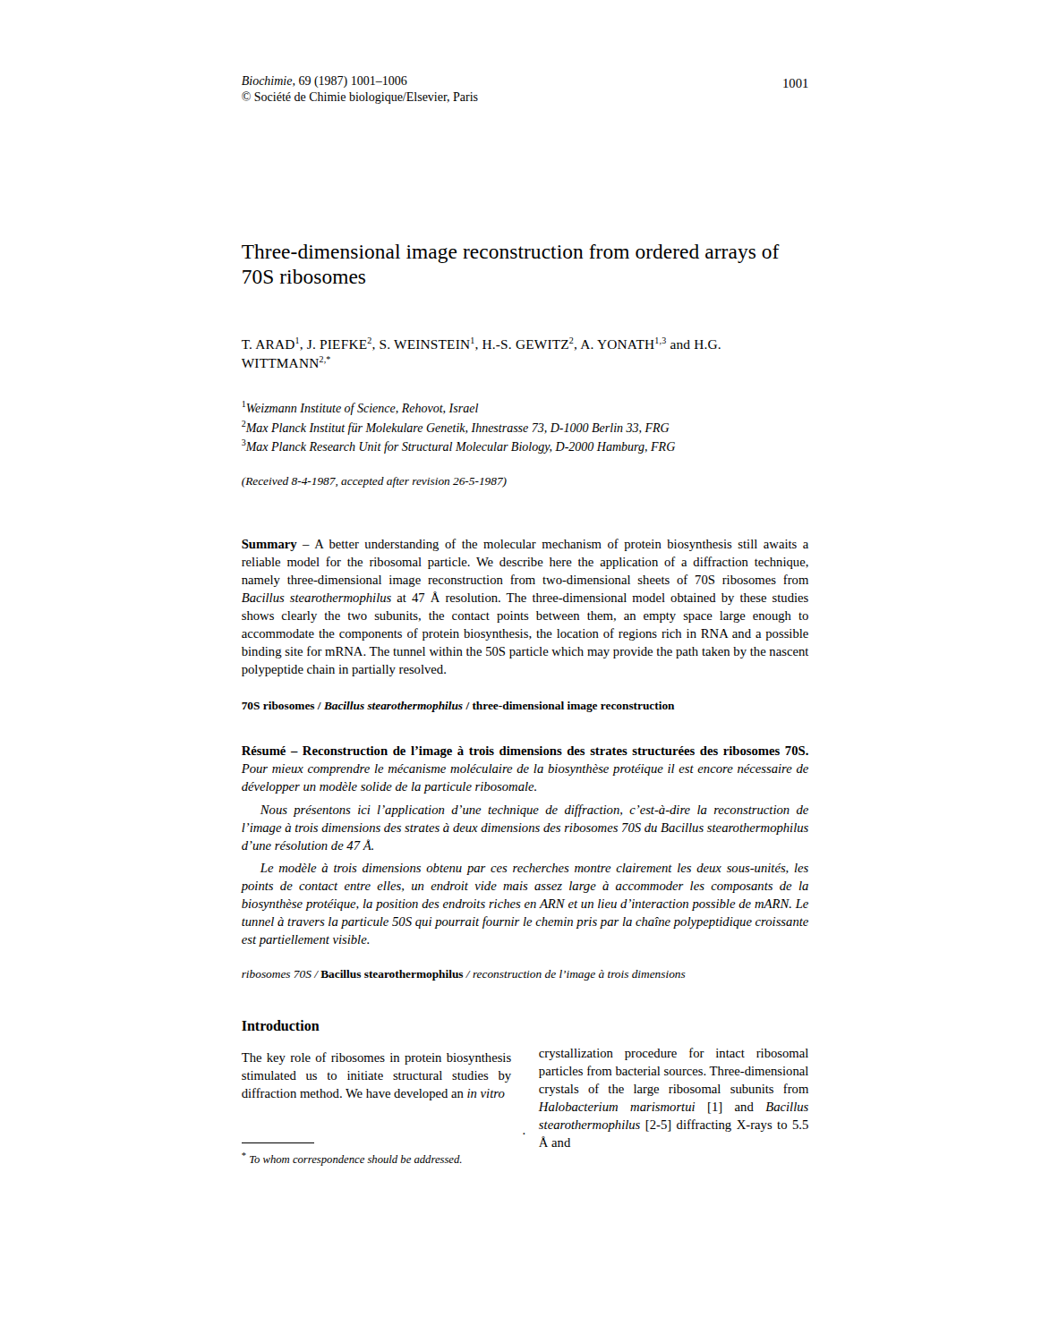Biochimie, 69 (1987) 1001–1006
© Société de Chimie biologique/Elsevier, Paris
1001
Three-dimensional image reconstruction from ordered arrays of 70S ribosomes
T. ARAD1, J. PIEFKE2, S. WEINSTEIN1, H.-S. GEWITZ2, A. YONATH1,3 and H.G. WITTMANN2,*
1Weizmann Institute of Science, Rehovot, Israel
2Max Planck Institut für Molekulare Genetik, Ihnestrasse 73, D-1000 Berlin 33, FRG
3Max Planck Research Unit for Structural Molecular Biology, D-2000 Hamburg, FRG
(Received 8-4-1987, accepted after revision 26-5-1987)
Summary – A better understanding of the molecular mechanism of protein biosynthesis still awaits a reliable model for the ribosomal particle. We describe here the application of a diffraction technique, namely three-dimensional image reconstruction from two-dimensional sheets of 70S ribosomes from Bacillus stearothermophilus at 47 Å resolution. The three-dimensional model obtained by these studies shows clearly the two subunits, the contact points between them, an empty space large enough to accommodate the components of protein biosynthesis, the location of regions rich in RNA and a possible binding site for mRNA. The tunnel within the 50S particle which may provide the path taken by the nascent polypeptide chain in partially resolved.
70S ribosomes / Bacillus stearothermophilus / three-dimensional image reconstruction
Résumé – Reconstruction de l’image à trois dimensions des strates structurées des ribosomes 70S. Pour mieux comprendre le mécanisme moléculaire de la biosynthèse protéique il est encore nécessaire de développer un modèle solide de la particule ribosomale.
Nous présentons ici l’application d’une technique de diffraction, c’est-à-dire la reconstruction de l’image à trois dimensions des strates à deux dimensions des ribosomes 70S du Bacillus stearothermophilus d’une résolution de 47 Å.
Le modèle à trois dimensions obtenu par ces recherches montre clairement les deux sous-unités, les points de contact entre elles, un endroit vide mais assez large à accommoder les composants de la biosynthèse protéique, la position des endroits riches en ARN et un lieu d’interaction possible de mARN. Le tunnel à travers la particule 50S qui pourrait fournir le chemin pris par la chaîne polypeptidique croissante est partiellement visible.
ribosomes 70S / Bacillus stearothermophilus / reconstruction de l’image à trois dimensions
Introduction
The key role of ribosomes in protein biosynthesis stimulated us to initiate structural studies by diffraction method. We have developed an in vitro
crystallization procedure for intact ribosomal particles from bacterial sources. Three-dimensional crystals of the large ribosomal subunits from Halobacterium marismortui [1] and Bacillus stearothermophilus [2-5] diffracting X-rays to 5.5 Å and
.
* To whom correspondence should be addressed.